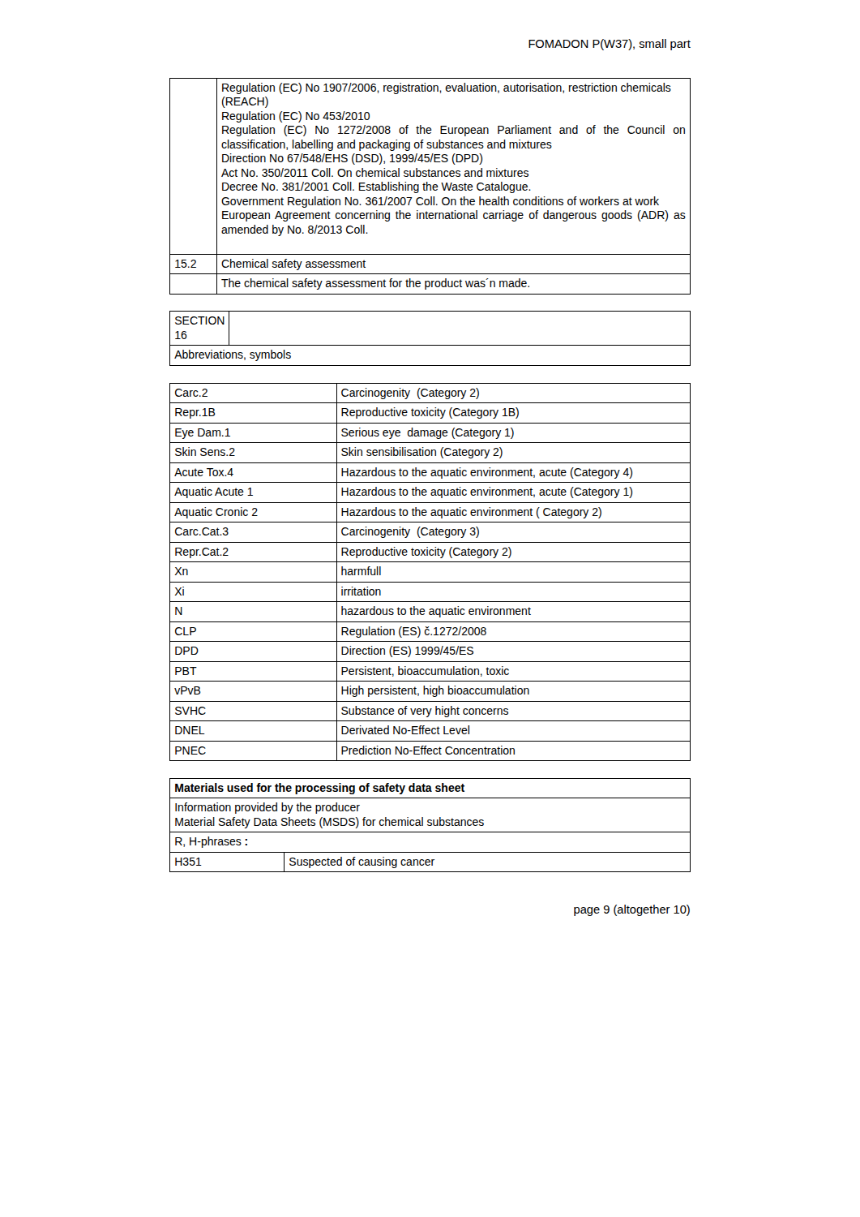FOMADON P(W37), small part
| | Regulation (EC) No 1907/2006, registration, evaluation, autorisation, restriction chemicals (REACH) Regulation (EC) No 453/2010 Regulation (EC) No 1272/2008 of the European Parliament and of the Council on classification, labelling and packaging of substances and mixtures Direction No 67/548/EHS (DSD), 1999/45/ES (DPD) Act No. 350/2011 Coll. On chemical substances and mixtures Decree No. 381/2001 Coll. Establishing the Waste Catalogue. Government Regulation No. 361/2007 Coll. On the health conditions of workers at work European Agreement concerning the international carriage of dangerous goods (ADR) as amended by No. 8/2013 Coll. |
| 15.2 | Chemical safety assessment |
| | The chemical safety assessment for the product was´n made. |
| SECTION 16 | |
| Abbreviations, symbols |
| Carc.2 | Carcinogenity (Category 2) |
| Repr.1B | Reproductive toxicity (Category 1B) |
| Eye Dam.1 | Serious eye damage (Category 1) |
| Skin Sens.2 | Skin sensibilisation (Category 2) |
| Acute Tox.4 | Hazardous to the aquatic environment, acute (Category 4) |
| Aquatic Acute 1 | Hazardous to the aquatic environment, acute (Category 1) |
| Aquatic Cronic 2 | Hazardous to the aquatic environment ( Category 2) |
| Carc.Cat.3 | Carcinogenity (Category 3) |
| Repr.Cat.2 | Reproductive toxicity (Category 2) |
| Xn | harmfull |
| Xi | irritation |
| N | hazardous to the aquatic environment |
| CLP | Regulation (ES) č.1272/2008 |
| DPD | Direction (ES) 1999/45/ES |
| PBT | Persistent, bioaccumulation, toxic |
| vPvB | High persistent, high bioaccumulation |
| SVHC | Substance of very hight concerns |
| DNEL | Derivated No-Effect Level |
| PNEC | Prediction No-Effect Concentration |
| Materials used for the processing of safety data sheet |
| Information provided by the producer Material Safety Data Sheets (MSDS) for chemical substances |
| R, H-phrases : |
| H351 | Suspected of causing cancer |
page 9 (altogether 10)